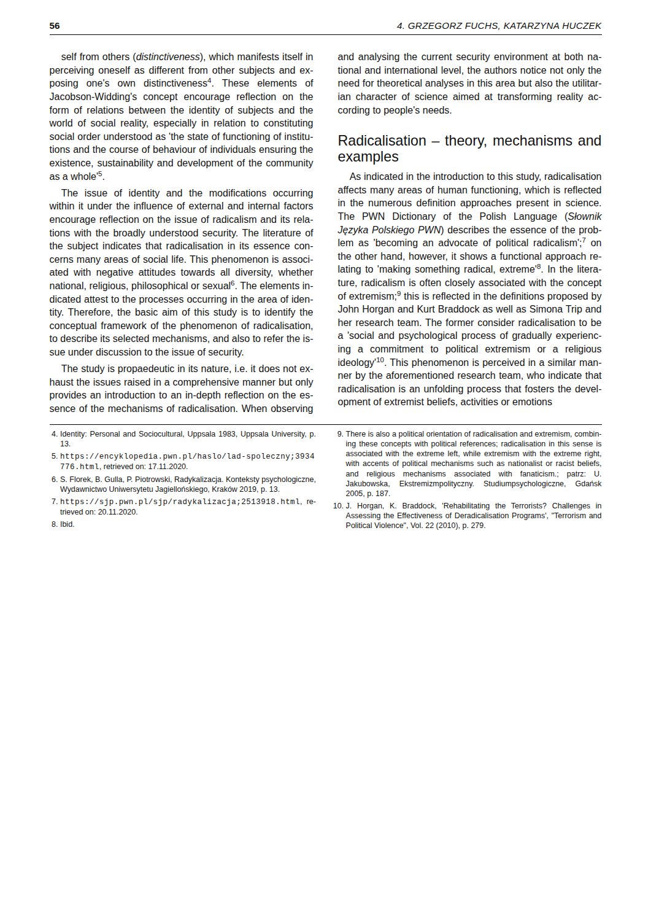56 4. Grzegorz Fuchs, Katarzyna Huczek
self from others (distinctiveness), which manifests itself in perceiving oneself as different from other subjects and exposing one's own distinctiveness4. These elements of Jacobson-Widding's concept encourage reflection on the form of relations between the identity of subjects and the world of social reality, especially in relation to constituting social order understood as 'the state of functioning of institutions and the course of behaviour of individuals ensuring the existence, sustainability and development of the community as a whole'5.
The issue of identity and the modifications occurring within it under the influence of external and internal factors encourage reflection on the issue of radicalism and its relations with the broadly understood security. The literature of the subject indicates that radicalisation in its essence concerns many areas of social life. This phenomenon is associated with negative attitudes towards all diversity, whether national, religious, philosophical or sexual6. The elements indicated attest to the processes occurring in the area of identity. Therefore, the basic aim of this study is to identify the conceptual framework of the phenomenon of radicalisation, to describe its selected mechanisms, and also to refer the issue under discussion to the issue of security.
The study is propaedeutic in its nature, i.e. it does not exhaust the issues raised in a comprehensive manner but only provides an introduction to an in-depth reflection on the essence of the mechanisms of radicalisation. When observing and analysing the current security environment at both national and international level, the authors notice not only the need for theoretical analyses in this area but also the utilitarian character of science aimed at transforming reality according to people's needs.
Radicalisation – theory, mechanisms and examples
As indicated in the introduction to this study, radicalisation affects many areas of human functioning, which is reflected in the numerous definition approaches present in science. The PWN Dictionary of the Polish Language (Słownik Języka Polskiego PWN) describes the essence of the problem as 'becoming an advocate of political radicalism';7 on the other hand, however, it shows a functional approach relating to 'making something radical, extreme'8. In the literature, radicalism is often closely associated with the concept of extremism;9 this is reflected in the definitions proposed by John Horgan and Kurt Braddock as well as Simona Trip and her research team. The former consider radicalisation to be a 'social and psychological process of gradually experiencing a commitment to political extremism or a religious ideology'10. This phenomenon is perceived in a similar manner by the aforementioned research team, who indicate that radicalisation is an unfolding process that fosters the development of extremist beliefs, activities or emotions
Identity: Personal and Sociocultural, Uppsala 1983, Uppsala University, p. 13.
https://encyklopedia.pwn.pl/haslo/lad-spoleczny;3934776.html, retrieved on: 17.11.2020.
S. Florek, B. Gulla, P. Piotrowski, Radykalizacja. Konteksty psychologiczne, Wydawnictwo Uniwersytetu Jagiellońskiego, Kraków 2019, p. 13.
https://sjp.pwn.pl/sjp/radykalizacja;2513918.html, retrieved on: 20.11.2020.
Ibid.
There is also a political orientation of radicalisation and extremism, combining these concepts with political references; radicalisation in this sense is associated with the extreme left, while extremism with the extreme right, with accents of political mechanisms such as nationalist or racist beliefs, and religious mechanisms associated with fanaticism.; patrz: U. Jakubowska, Ekstremizmpolityczny. Studiumpsychologiczne, Gdańsk 2005, p. 187.
J. Horgan, K. Braddock, 'Rehabilitating the Terrorists? Challenges in Assessing the Effectiveness of Deradicalisation Programs', "Terrorism and Political Violence", Vol. 22 (2010), p. 279.